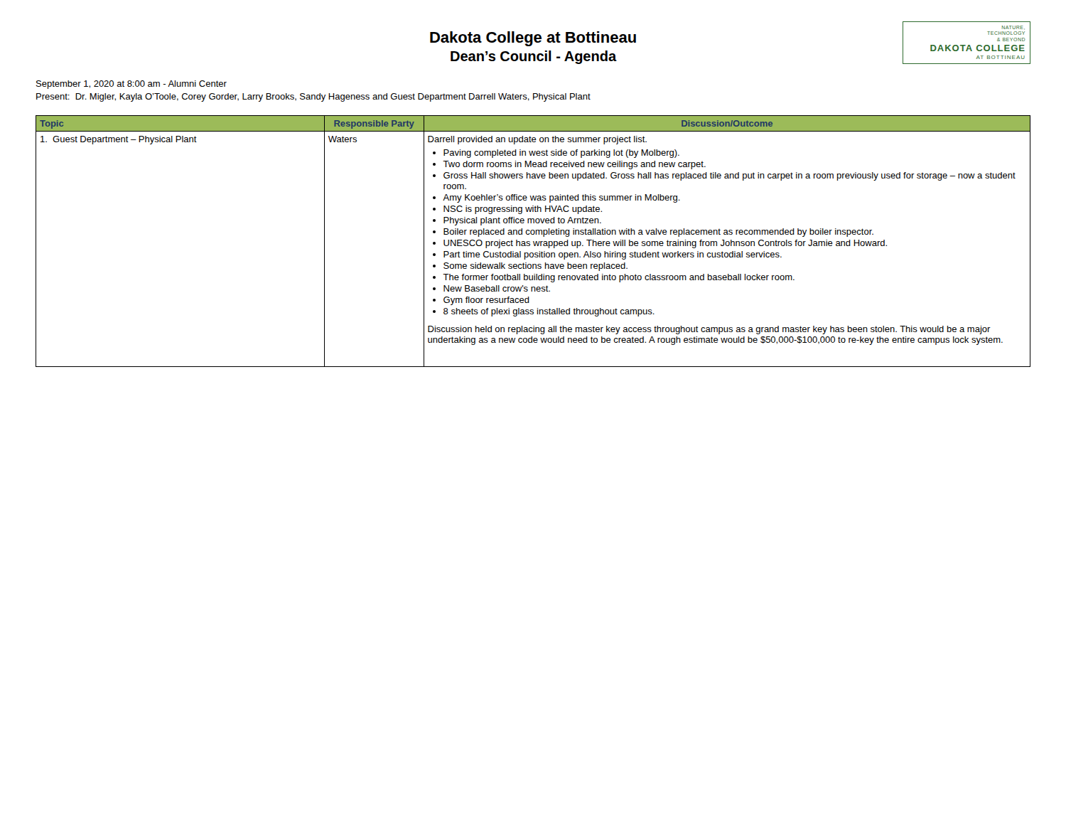Nature,
Technology
& Beyond
DAKOTA COLLEGE
AT BOTTINEAU
Dakota College at Bottineau
Dean’s Council - Agenda
September 1, 2020 at 8:00 am - Alumni Center
Present: Dr. Migler, Kayla O’Toole, Corey Gorder, Larry Brooks, Sandy Hageness and Guest Department Darrell Waters, Physical Plant
| Topic | Responsible Party | Discussion/Outcome |
| --- | --- | --- |
| 1. Guest Department – Physical Plant | Waters | Darrell provided an update on the summer project list. Paving completed in west side of parking lot (by Molberg). Two dorm rooms in Mead received new ceilings and new carpet. Gross Hall showers have been updated. Gross hall has replaced tile and put in carpet in a room previously used for storage – now a student room. Amy Koehler’s office was painted this summer in Molberg. NSC is progressing with HVAC update. Physical plant office moved to Arntzen. Boiler replaced and completing installation with a valve replacement as recommended by boiler inspector. UNESCO project has wrapped up. There will be some training from Johnson Controls for Jamie and Howard. Part time Custodial position open. Also hiring student workers in custodial services. Some sidewalk sections have been replaced. The former football building renovated into photo classroom and baseball locker room. New Baseball crow's nest. Gym floor resurfaced 8 sheets of plexi glass installed throughout campus. Discussion held on replacing all the master key access throughout campus as a grand master key has been stolen. This would be a major undertaking as a new code would need to be created. A rough estimate would be $50,000-$100,000 to re-key the entire campus lock system. |